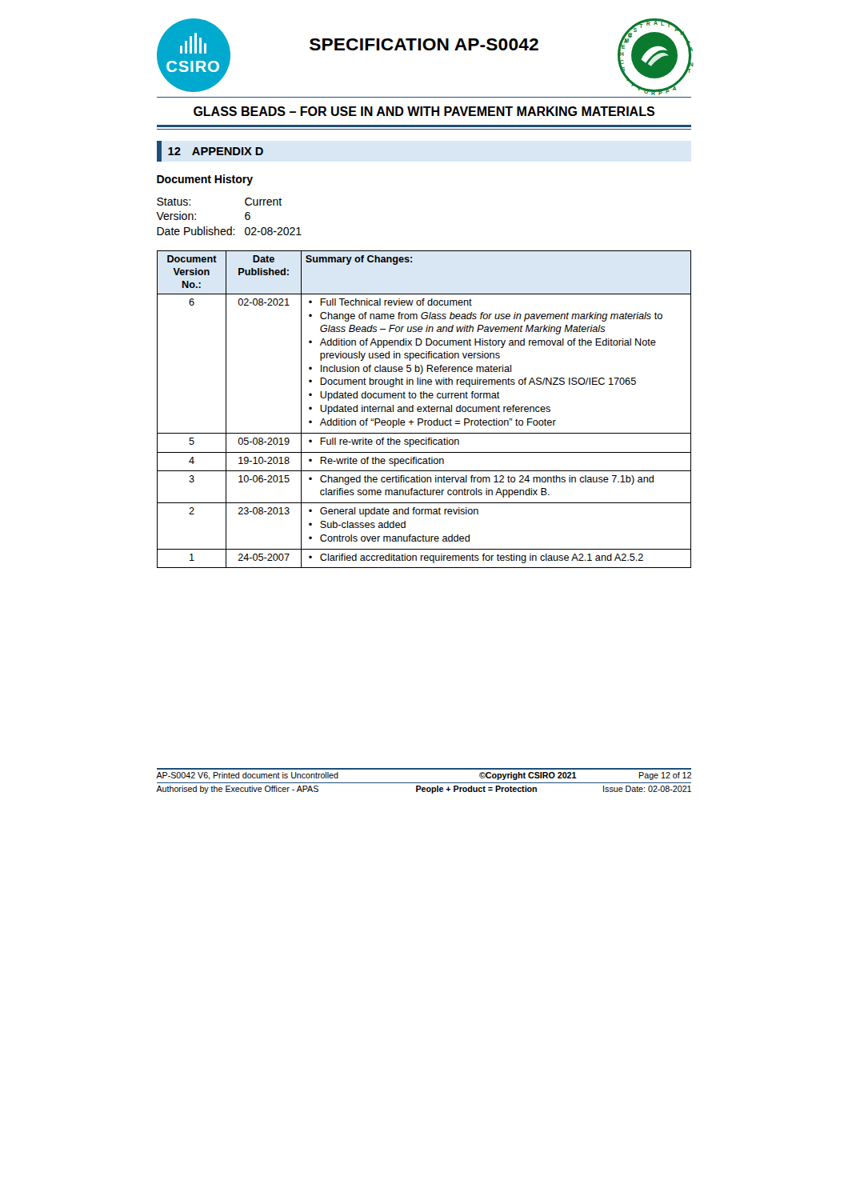CSIRO
SPECIFICATION AP-S0042
A U S T R A L I A N P A I N T A P P R O V A L S C H E M E
GLASS BEADS – FOR USE IN AND WITH PAVEMENT MARKING MATERIALS
12 APPENDIX D
Document History
| Status: | Current |
| Version: | 6 |
| Date Published: | 02-08-2021 |
| Document Version No.: | Date Published: | Summary of Changes: |
| --- | --- | --- |
| 6 | 02-08-2021 | Full Technical review of document Change of name from Glass beads for use in pavement marking materials to Glass Beads – For use in and with Pavement Marking Materials Addition of Appendix D Document History and removal of the Editorial Note previously used in specification versions Inclusion of clause 5 b) Reference material Document brought in line with requirements of AS/NZS ISO/IEC 17065 Updated document to the current format Updated internal and external document references Addition of “People + Product = Protection” to Footer |
| 5 | 05-08-2019 | Full re-write of the specification |
| 4 | 19-10-2018 | Re-write of the specification |
| 3 | 10-06-2015 | Changed the certification interval from 12 to 24 months in clause 7.1b) and clarifies some manufacturer controls in Appendix B. |
| 2 | 23-08-2013 | General update and format revision Sub-classes added Controls over manufacture added |
| 1 | 24-05-2007 | Clarified accreditation requirements for testing in clause A2.1 and A2.5.2 |
| AP-S0042 V6, Printed document is Uncontrolled | ©Copyright CSIRO 2021 | Page 12 of 12 |
| Authorised by the Executive Officer - APAS | People + Product = Protection | Issue Date: 02-08-2021 |